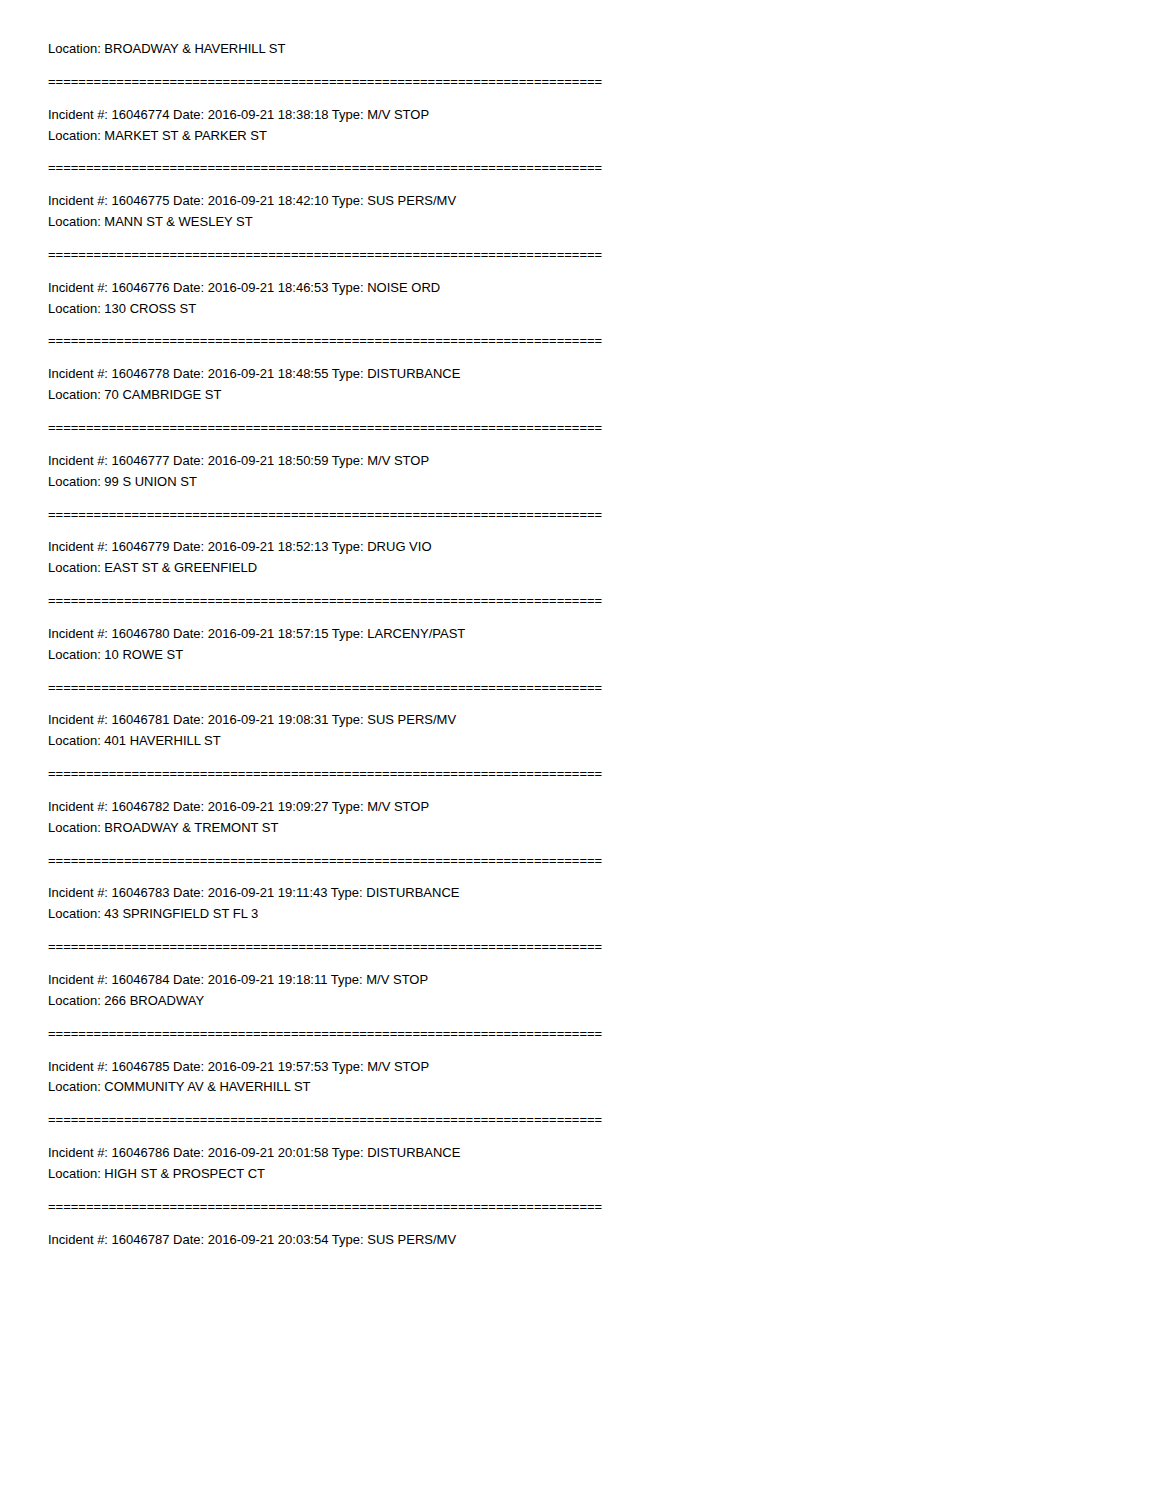Location: BROADWAY & HAVERHILL ST
=========================================================================
Incident #: 16046774 Date: 2016-09-21 18:38:18 Type: M/V STOP
Location: MARKET ST & PARKER ST
=========================================================================
Incident #: 16046775 Date: 2016-09-21 18:42:10 Type: SUS PERS/MV
Location: MANN ST & WESLEY ST
=========================================================================
Incident #: 16046776 Date: 2016-09-21 18:46:53 Type: NOISE ORD
Location: 130 CROSS ST
=========================================================================
Incident #: 16046778 Date: 2016-09-21 18:48:55 Type: DISTURBANCE
Location: 70 CAMBRIDGE ST
=========================================================================
Incident #: 16046777 Date: 2016-09-21 18:50:59 Type: M/V STOP
Location: 99 S UNION ST
=========================================================================
Incident #: 16046779 Date: 2016-09-21 18:52:13 Type: DRUG VIO
Location: EAST ST & GREENFIELD
=========================================================================
Incident #: 16046780 Date: 2016-09-21 18:57:15 Type: LARCENY/PAST
Location: 10 ROWE ST
=========================================================================
Incident #: 16046781 Date: 2016-09-21 19:08:31 Type: SUS PERS/MV
Location: 401 HAVERHILL ST
=========================================================================
Incident #: 16046782 Date: 2016-09-21 19:09:27 Type: M/V STOP
Location: BROADWAY & TREMONT ST
=========================================================================
Incident #: 16046783 Date: 2016-09-21 19:11:43 Type: DISTURBANCE
Location: 43 SPRINGFIELD ST FL 3
=========================================================================
Incident #: 16046784 Date: 2016-09-21 19:18:11 Type: M/V STOP
Location: 266 BROADWAY
=========================================================================
Incident #: 16046785 Date: 2016-09-21 19:57:53 Type: M/V STOP
Location: COMMUNITY AV & HAVERHILL ST
=========================================================================
Incident #: 16046786 Date: 2016-09-21 20:01:58 Type: DISTURBANCE
Location: HIGH ST & PROSPECT CT
=========================================================================
Incident #: 16046787 Date: 2016-09-21 20:03:54 Type: SUS PERS/MV